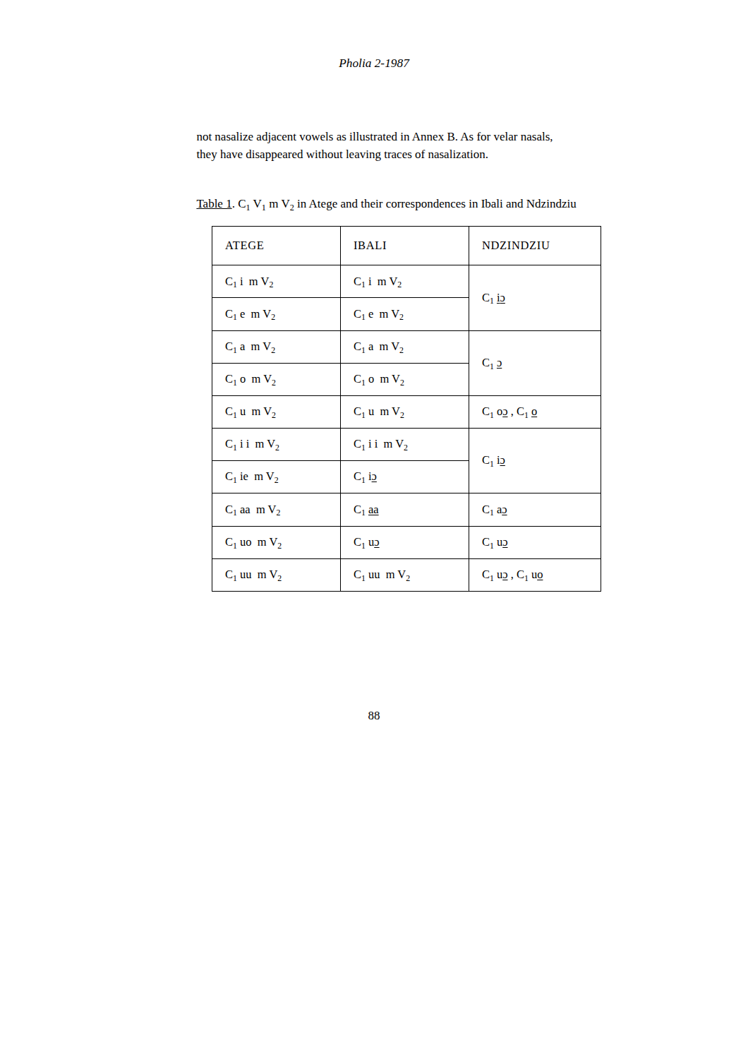Pholia 2-1987
not nasalize adjacent vowels as illustrated in Annex B. As for velar nasals, they have disappeared without leaving traces of nasalization.
Table 1. C1 V1 m V2 in Atege and their correspondences in Ibali and Ndzindziu
| ATEGE | IBALI | NDZINDZIU |
| --- | --- | --- |
| C 1 i m V 2 | C 1 i m V 2 | C 1 i ɔ |
| C 1 e m V 2 | C 1 e m V 2 |
| C 1 a m V 2 | C 1 a m V 2 | C 1 ɔ |
| C 1 o m V 2 | C 1 o m V 2 |
| C 1 u m V 2 | C 1 u m V 2 | C 1 o ɔ , C 1 o |
| C 1 i i m V 2 | C 1 i i m V 2 | C 1 i ɔ |
| C 1 ie m V 2 | C 1 i ɔ |
| C 1 aa m V 2 | C 1 aa | C 1 a ɔ |
| C 1 uo m V 2 | C 1 u ɔ | C 1 u ɔ |
| C 1 uu m V 2 | C 1 uu m V 2 | C 1 u ɔ , C 1 u o |
88